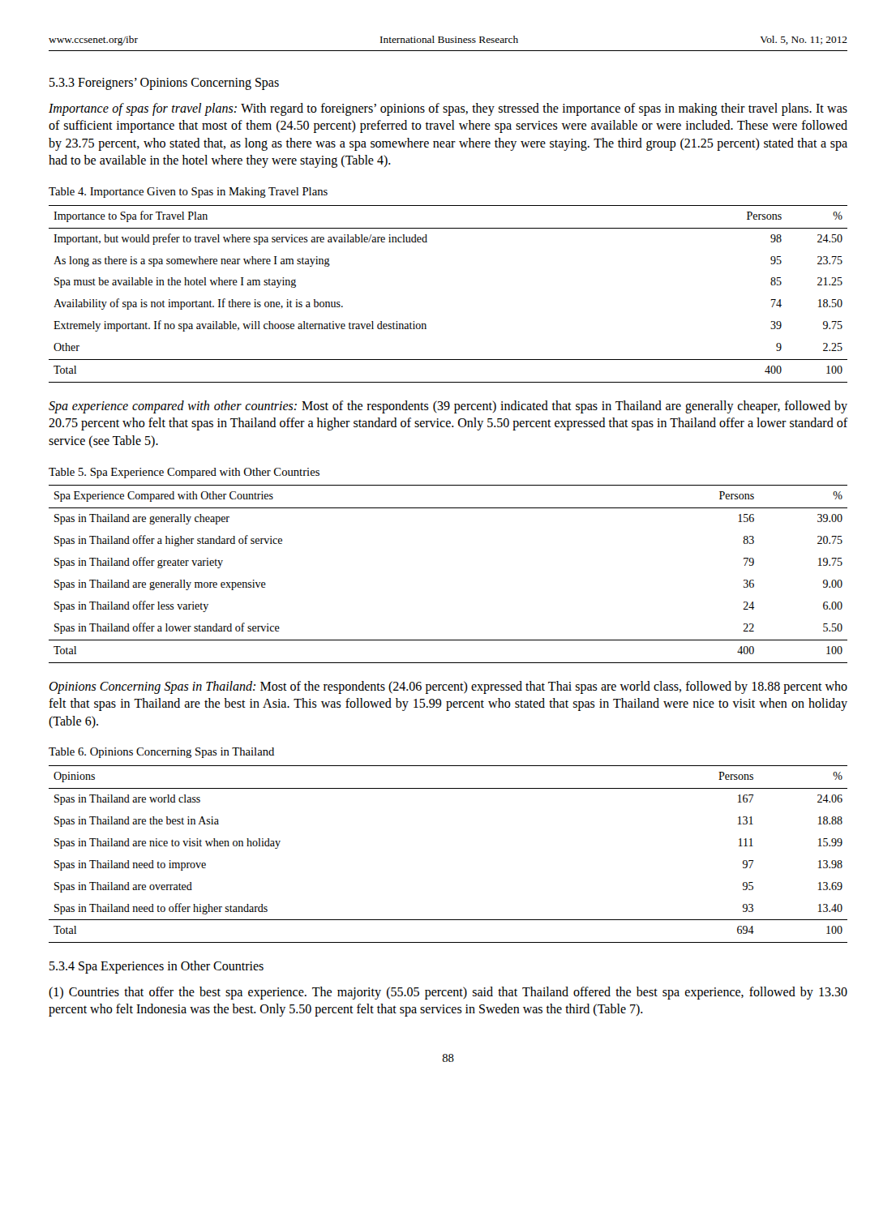www.ccsenet.org/ibr
International Business Research
Vol. 5, No. 11; 2012
5.3.3 Foreigners’ Opinions Concerning Spas
Importance of spas for travel plans: With regard to foreigners’ opinions of spas, they stressed the importance of spas in making their travel plans. It was of sufficient importance that most of them (24.50 percent) preferred to travel where spa services were available or were included. These were followed by 23.75 percent, who stated that, as long as there was a spa somewhere near where they were staying. The third group (21.25 percent) stated that a spa had to be available in the hotel where they were staying (Table 4).
Table 4. Importance Given to Spas in Making Travel Plans
| Importance to Spa for Travel Plan | Persons | % |
| --- | --- | --- |
| Important, but would prefer to travel where spa services are available/are included | 98 | 24.50 |
| As long as there is a spa somewhere near where I am staying | 95 | 23.75 |
| Spa must be available in the hotel where I am staying | 85 | 21.25 |
| Availability of spa is not important. If there is one, it is a bonus. | 74 | 18.50 |
| Extremely important. If no spa available, will choose alternative travel destination | 39 | 9.75 |
| Other | 9 | 2.25 |
| Total | 400 | 100 |
Spa experience compared with other countries: Most of the respondents (39 percent) indicated that spas in Thailand are generally cheaper, followed by 20.75 percent who felt that spas in Thailand offer a higher standard of service. Only 5.50 percent expressed that spas in Thailand offer a lower standard of service (see Table 5).
Table 5. Spa Experience Compared with Other Countries
| Spa Experience Compared with Other Countries | Persons | % |
| --- | --- | --- |
| Spas in Thailand are generally cheaper | 156 | 39.00 |
| Spas in Thailand offer a higher standard of service | 83 | 20.75 |
| Spas in Thailand offer greater variety | 79 | 19.75 |
| Spas in Thailand are generally more expensive | 36 | 9.00 |
| Spas in Thailand offer less variety | 24 | 6.00 |
| Spas in Thailand offer a lower standard of service | 22 | 5.50 |
| Total | 400 | 100 |
Opinions Concerning Spas in Thailand: Most of the respondents (24.06 percent) expressed that Thai spas are world class, followed by 18.88 percent who felt that spas in Thailand are the best in Asia. This was followed by 15.99 percent who stated that spas in Thailand were nice to visit when on holiday (Table 6).
Table 6. Opinions Concerning Spas in Thailand
| Opinions | Persons | % |
| --- | --- | --- |
| Spas in Thailand are world class | 167 | 24.06 |
| Spas in Thailand are the best in Asia | 131 | 18.88 |
| Spas in Thailand are nice to visit when on holiday | 111 | 15.99 |
| Spas in Thailand need to improve | 97 | 13.98 |
| Spas in Thailand are overrated | 95 | 13.69 |
| Spas in Thailand need to offer higher standards | 93 | 13.40 |
| Total | 694 | 100 |
5.3.4 Spa Experiences in Other Countries
(1) Countries that offer the best spa experience. The majority (55.05 percent) said that Thailand offered the best spa experience, followed by 13.30 percent who felt Indonesia was the best. Only 5.50 percent felt that spa services in Sweden was the third (Table 7).
88